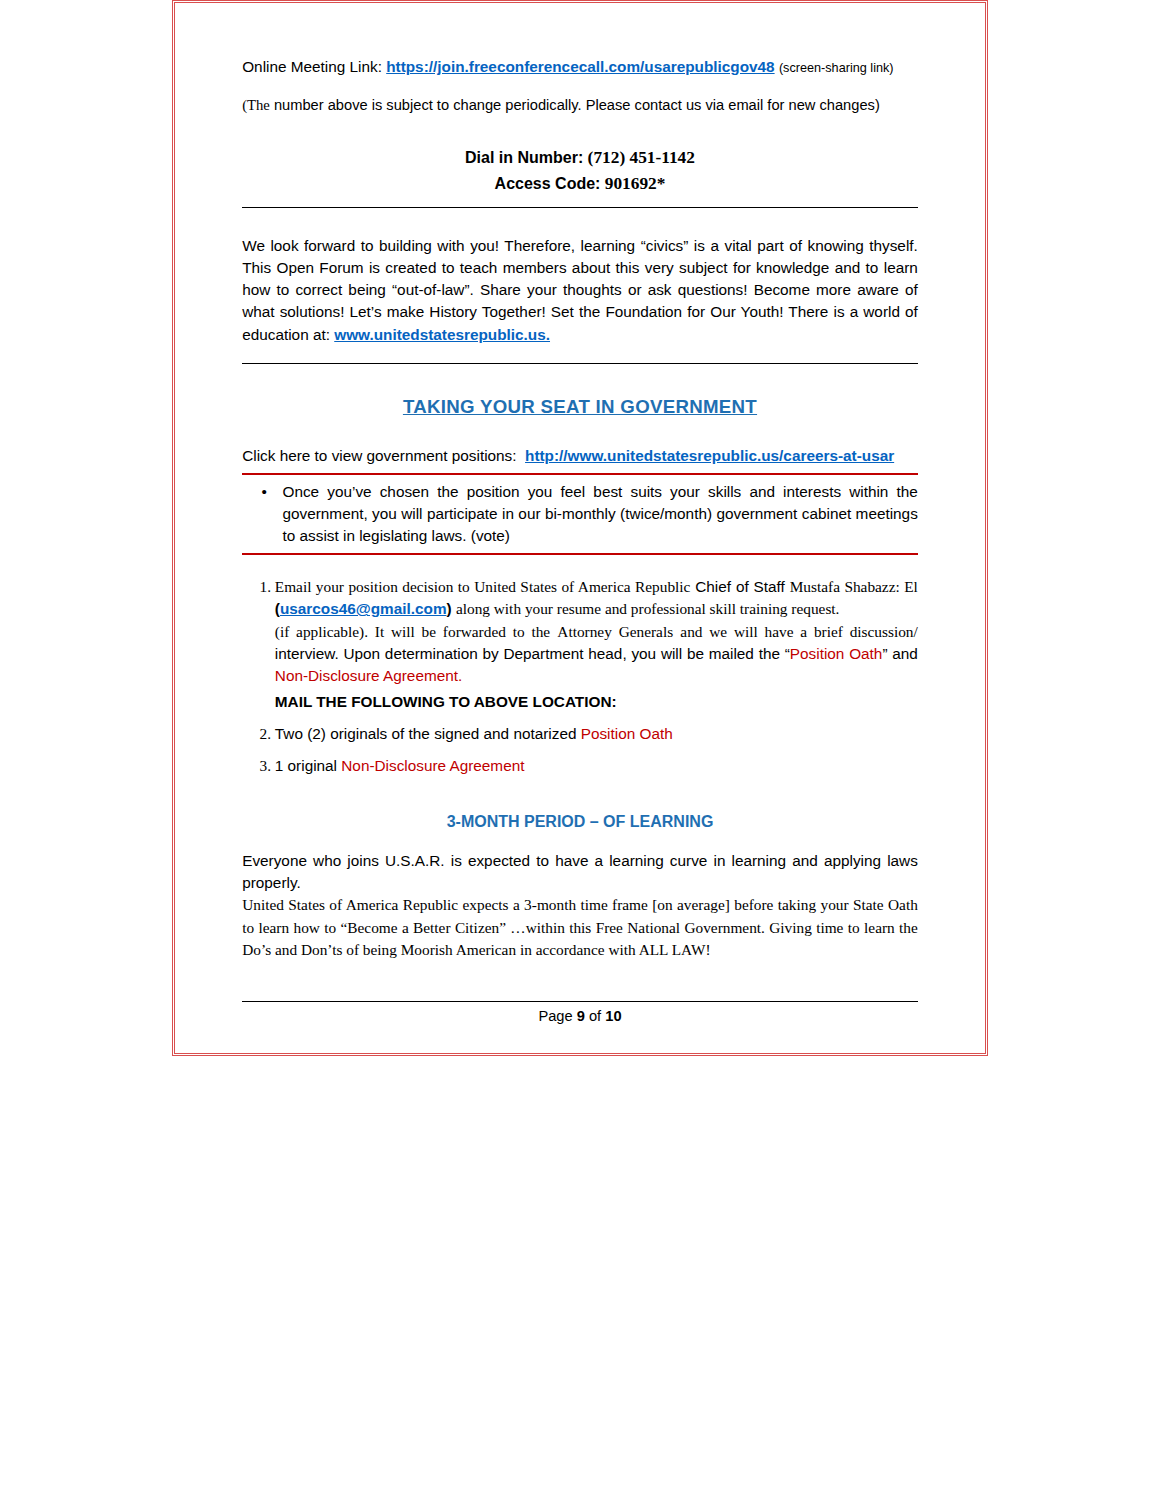Online Meeting Link: https://join.freeconferencecall.com/usarepublicgov48 (screen-sharing link)
(The number above is subject to change periodically. Please contact us via email for new changes)
Dial in Number: (712) 451-1142
Access Code: 901692*
We look forward to building with you! Therefore, learning “civics” is a vital part of knowing thyself. This Open Forum is created to teach members about this very subject for knowledge and to learn how to correct being “out-of-law”. Share your thoughts or ask questions! Become more aware of what solutions! Let’s make History Together! Set the Foundation for Our Youth! There is a world of education at: www.unitedstatesrepublic.us.
TAKING YOUR SEAT IN GOVERNMENT
Click here to view government positions: http://www.unitedstatesrepublic.us/careers-at-usar
Once you’ve chosen the position you feel best suits your skills and interests within the government, you will participate in our bi-monthly (twice/month) government cabinet meetings to assist in legislating laws. (vote)
Email your position decision to United States of America Republic Chief of Staff Mustafa Shabazz: El (usarcos46@gmail.com) along with your resume and professional skill training request.
(if applicable). It will be forwarded to the Attorney Generals and we will have a brief discussion/ interview. Upon determination by Department head, you will be mailed the “Position Oath” and Non-Disclosure Agreement.
MAIL THE FOLLOWING TO ABOVE LOCATION:
Two (2) originals of the signed and notarized Position Oath
1 original Non-Disclosure Agreement
3-MONTH PERIOD – OF LEARNING
Everyone who joins U.S.A.R. is expected to have a learning curve in learning and applying laws properly.
United States of America Republic expects a 3-month time frame [on average] before taking your State Oath to learn how to “Become a Better Citizen” …within this Free National Government. Giving time to learn the Do’s and Don’ts of being Moorish American in accordance with ALL LAW!
Page 9 of 10